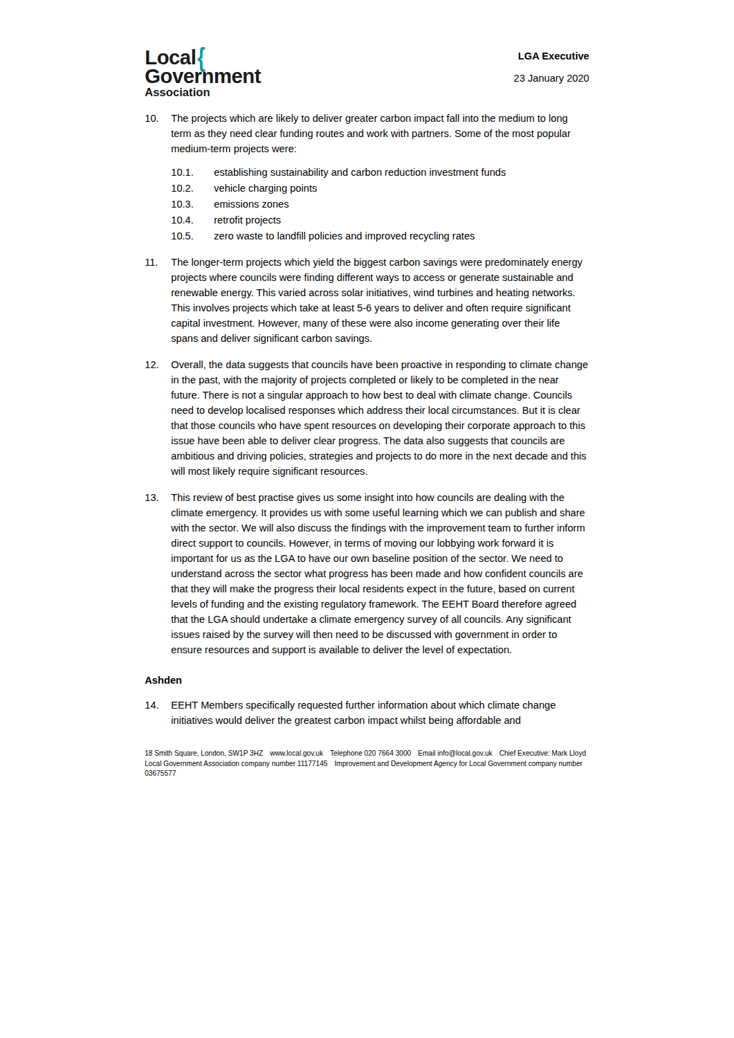Local{ Government Association
LGA Executive
23 January 2020
The projects which are likely to deliver greater carbon impact fall into the medium to long term as they need clear funding routes and work with partners. Some of the most popular medium-term projects were:
establishing sustainability and carbon reduction investment funds
vehicle charging points
emissions zones
retrofit projects
zero waste to landfill policies and improved recycling rates
The longer-term projects which yield the biggest carbon savings were predominately energy projects where councils were finding different ways to access or generate sustainable and renewable energy. This varied across solar initiatives, wind turbines and heating networks. This involves projects which take at least 5-6 years to deliver and often require significant capital investment. However, many of these were also income generating over their life spans and deliver significant carbon savings.
Overall, the data suggests that councils have been proactive in responding to climate change in the past, with the majority of projects completed or likely to be completed in the near future. There is not a singular approach to how best to deal with climate change. Councils need to develop localised responses which address their local circumstances. But it is clear that those councils who have spent resources on developing their corporate approach to this issue have been able to deliver clear progress. The data also suggests that councils are ambitious and driving policies, strategies and projects to do more in the next decade and this will most likely require significant resources.
This review of best practise gives us some insight into how councils are dealing with the climate emergency. It provides us with some useful learning which we can publish and share with the sector. We will also discuss the findings with the improvement team to further inform direct support to councils. However, in terms of moving our lobbying work forward it is important for us as the LGA to have our own baseline position of the sector. We need to understand across the sector what progress has been made and how confident councils are that they will make the progress their local residents expect in the future, based on current levels of funding and the existing regulatory framework. The EEHT Board therefore agreed that the LGA should undertake a climate emergency survey of all councils. Any significant issues raised by the survey will then need to be discussed with government in order to ensure resources and support is available to deliver the level of expectation.
Ashden
EEHT Members specifically requested further information about which climate change initiatives would deliver the greatest carbon impact whilst being affordable and
18 Smith Square, London, SW1P 3HZ www.local.gov.uk Telephone 020 7664 3000 Email info@local.gov.uk Chief Executive: Mark Lloyd
Local Government Association company number 11177145 Improvement and Development Agency for Local Government company number 03675577